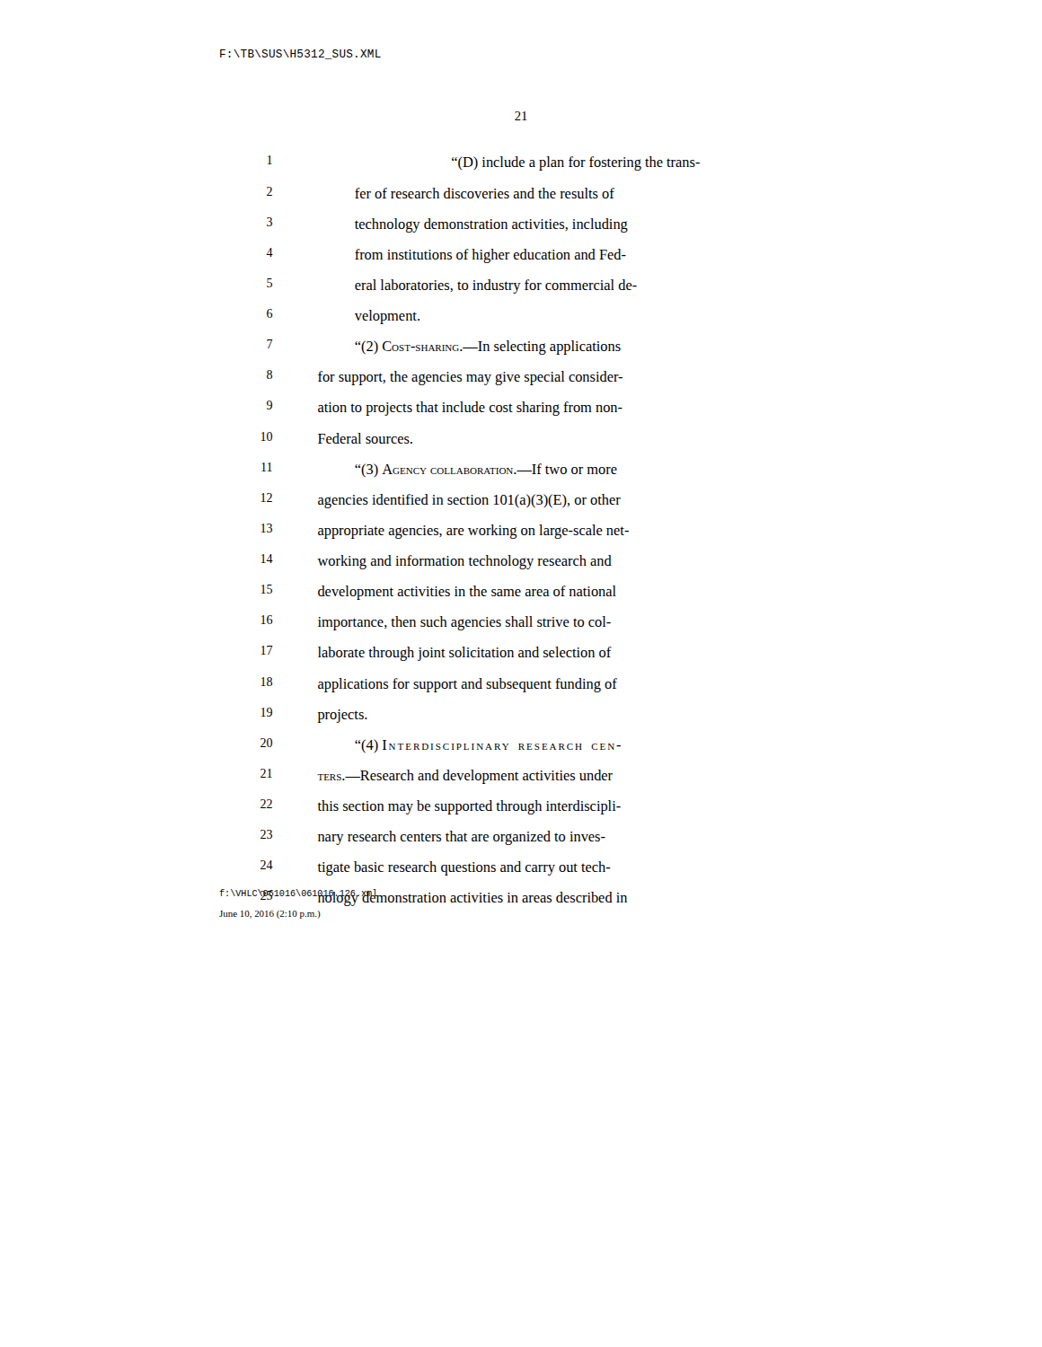F:\TB\SUS\H5312_SUS.XML
21
| 1 | “(D) include a plan for fostering the trans- |
| 2 | fer of research discoveries and the results of |
| 3 | technology demonstration activities, including |
| 4 | from institutions of higher education and Fed- |
| 5 | eral laboratories, to industry for commercial de- |
| 6 | velopment. |
| 7 | “(2) Cost-sharing. —In selecting applications |
| 8 | for support, the agencies may give special consider- |
| 9 | ation to projects that include cost sharing from non- |
| 10 | Federal sources. |
| 11 | “(3) Agency collaboration. —If two or more |
| 12 | agencies identified in section 101(a)(3)(E), or other |
| 13 | appropriate agencies, are working on large-scale net- |
| 14 | working and information technology research and |
| 15 | development activities in the same area of national |
| 16 | importance, then such agencies shall strive to col- |
| 17 | laborate through joint solicitation and selection of |
| 18 | applications for support and subsequent funding of |
| 19 | projects. |
| 20 | “(4) Interdisciplinary research cen- |
| 21 | ters. —Research and development activities under |
| 22 | this section may be supported through interdiscipli- |
| 23 | nary research centers that are organized to inves- |
| 24 | tigate basic research questions and carry out tech- |
| 25 | nology demonstration activities in areas described in |
f:\VHLC\061016\061016.126.xml
June 10, 2016 (2:10 p.m.)